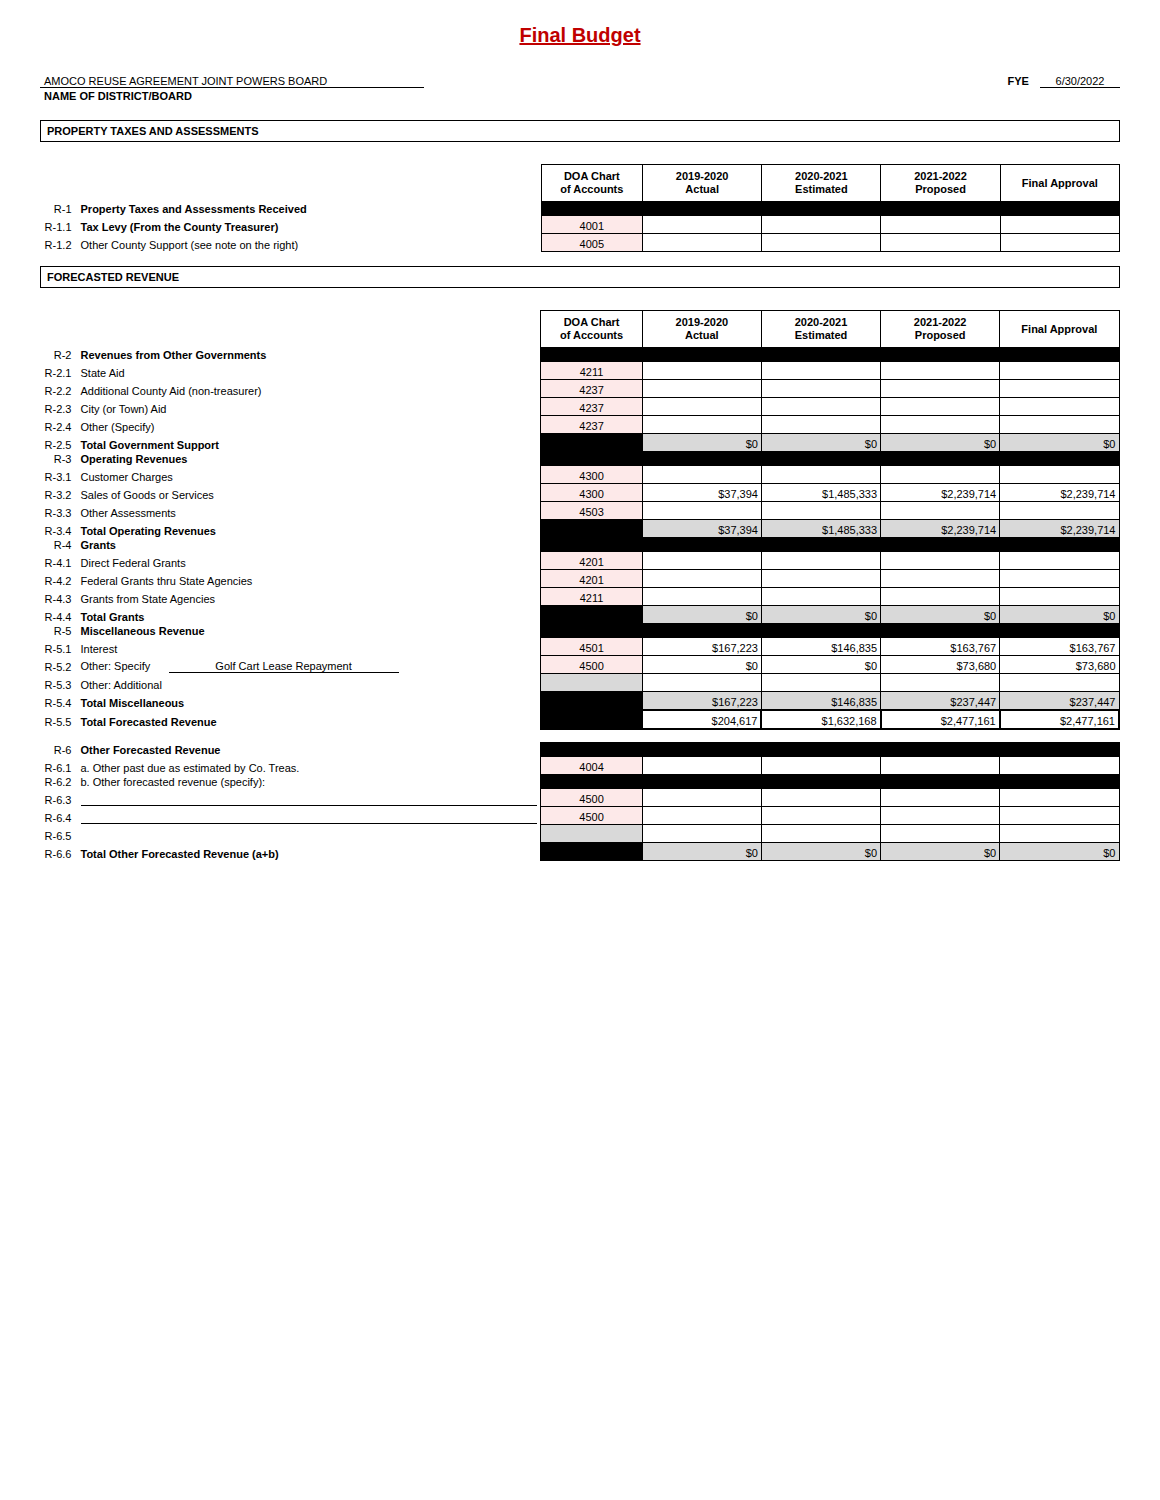Final Budget
AMOCO REUSE AGREEMENT JOINT POWERS BOARD
FYE 6/30/2022
NAME OF DISTRICT/BOARD
PROPERTY TAXES AND ASSESSMENTS
| | | DOA Chart of Accounts | 2019-2020 Actual | 2020-2021 Estimated | 2021-2022 Proposed | Final Approval |
| R-1 | Property Taxes and Assessments Received | | | | | |
| R-1.1 | Tax Levy (From the County Treasurer) | 4001 | | | | |
| R-1.2 | Other County Support (see note on the right) | 4005 | | | | |
FORECASTED REVENUE
| | | DOA Chart of Accounts | 2019-2020 Actual | 2020-2021 Estimated | 2021-2022 Proposed | Final Approval |
| R-2 | Revenues from Other Governments | | | | | |
| R-2.1 | State Aid | 4211 | | | | |
| R-2.2 | Additional County Aid (non-treasurer) | 4237 | | | | |
| R-2.3 | City (or Town) Aid | 4237 | | | | |
| R-2.4 | Other (Specify) | 4237 | | | | |
| R-2.5 | Total Government Support | | $0 | $0 | $0 | $0 |
| R-3 | Operating Revenues | | | | | |
| R-3.1 | Customer Charges | 4300 | | | | |
| R-3.2 | Sales of Goods or Services | 4300 | $37,394 | $1,485,333 | $2,239,714 | $2,239,714 |
| R-3.3 | Other Assessments | 4503 | | | | |
| R-3.4 | Total Operating Revenues | | $37,394 | $1,485,333 | $2,239,714 | $2,239,714 |
| R-4 | Grants | | | | | |
| R-4.1 | Direct Federal Grants | 4201 | | | | |
| R-4.2 | Federal Grants thru State Agencies | 4201 | | | | |
| R-4.3 | Grants from State Agencies | 4211 | | | | |
| R-4.4 | Total Grants | | $0 | $0 | $0 | $0 |
| R-5 | Miscellaneous Revenue | | | | | |
| R-5.1 | Interest | 4501 | $167,223 | $146,835 | $163,767 | $163,767 |
| R-5.2 | Other: Specify Golf Cart Lease Repayment | 4500 | $0 | $0 | $73,680 | $73,680 |
| R-5.3 | Other: Additional | | | | | |
| R-5.4 | Total Miscellaneous | | $167,223 | $146,835 | $237,447 | $237,447 |
| R-5.5 | Total Forecasted Revenue | | $204,617 | $1,632,168 | $2,477,161 | $2,477,161 |
| R-6 | Other Forecasted Revenue | | | | | |
| R-6.1 | a. Other past due as estimated by Co. Treas. | 4004 | | | | |
| R-6.2 | b. Other forecasted revenue (specify): | | | | | |
| R-6.3 | | 4500 | | | | |
| R-6.4 | | 4500 | | | | |
| R-6.5 | | | | | | |
| R-6.6 | Total Other Forecasted Revenue (a+b) | | $0 | $0 | $0 | $0 |